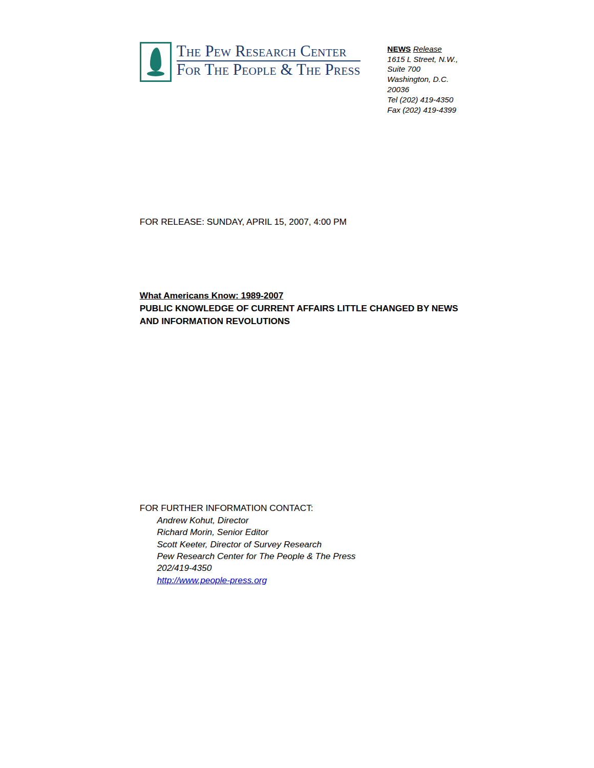THE PEW RESEARCH CENTER
FOR THE PEOPLE & THE PRESS
NEWS Release
1615 L Street, N.W., Suite 700
Washington, D.C. 20036
Tel (202) 419-4350
Fax (202) 419-4399
FOR RELEASE: SUNDAY, APRIL 15, 2007, 4:00 PM
What Americans Know: 1989-2007
PUBLIC KNOWLEDGE OF CURRENT AFFAIRS LITTLE CHANGED BY NEWS
AND INFORMATION REVOLUTIONS
FOR FURTHER INFORMATION CONTACT:
Andrew Kohut, Director
Richard Morin, Senior Editor
Scott Keeter, Director of Survey Research
Pew Research Center for The People & The Press
202/419-4350
http://www.people-press.org